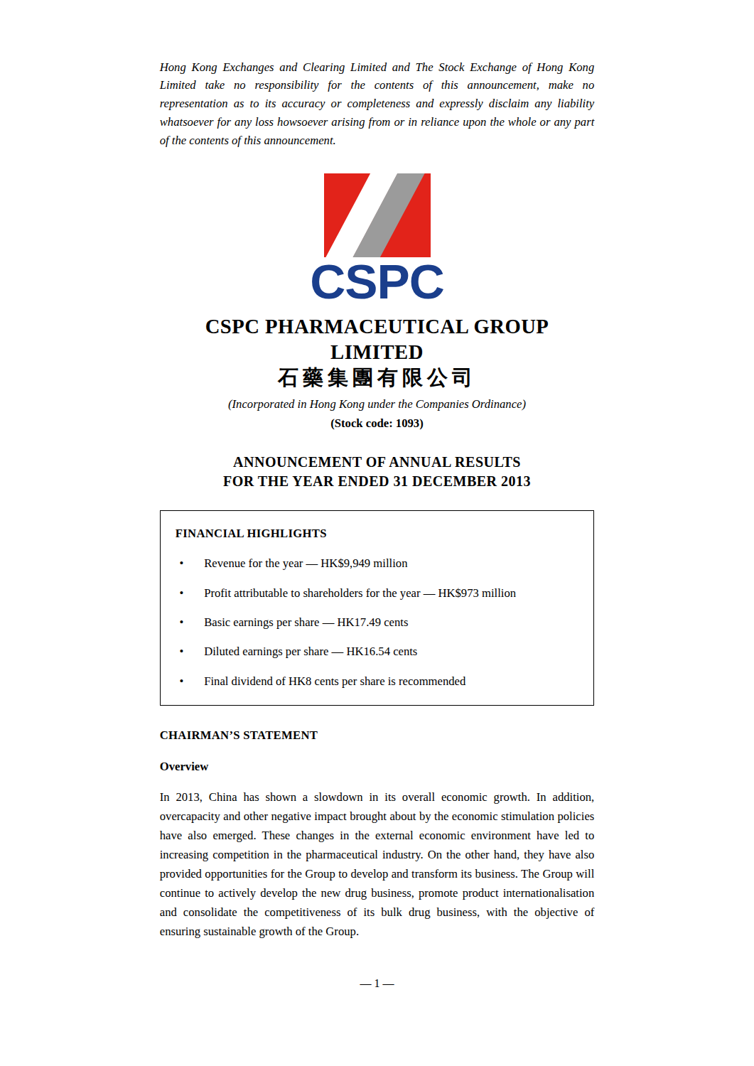Hong Kong Exchanges and Clearing Limited and The Stock Exchange of Hong Kong Limited take no responsibility for the contents of this announcement, make no representation as to its accuracy or completeness and expressly disclaim any liability whatsoever for any loss howsoever arising from or in reliance upon the whole or any part of the contents of this announcement.
CSPC
CSPC PHARMACEUTICAL GROUP LIMITED
石藥集團有限公司
(Incorporated in Hong Kong under the Companies Ordinance)
(Stock code: 1093)
ANNOUNCEMENT OF ANNUAL RESULTS
FOR THE YEAR ENDED 31 DECEMBER 2013
FINANCIAL HIGHLIGHTS
Revenue for the year — HK$9,949 million
Profit attributable to shareholders for the year — HK$973 million
Basic earnings per share — HK17.49 cents
Diluted earnings per share — HK16.54 cents
Final dividend of HK8 cents per share is recommended
CHAIRMAN’S STATEMENT
Overview
In 2013, China has shown a slowdown in its overall economic growth. In addition, overcapacity and other negative impact brought about by the economic stimulation policies have also emerged. These changes in the external economic environment have led to increasing competition in the pharmaceutical industry. On the other hand, they have also provided opportunities for the Group to develop and transform its business. The Group will continue to actively develop the new drug business, promote product internationalisation and consolidate the competitiveness of its bulk drug business, with the objective of ensuring sustainable growth of the Group.
— 1 —